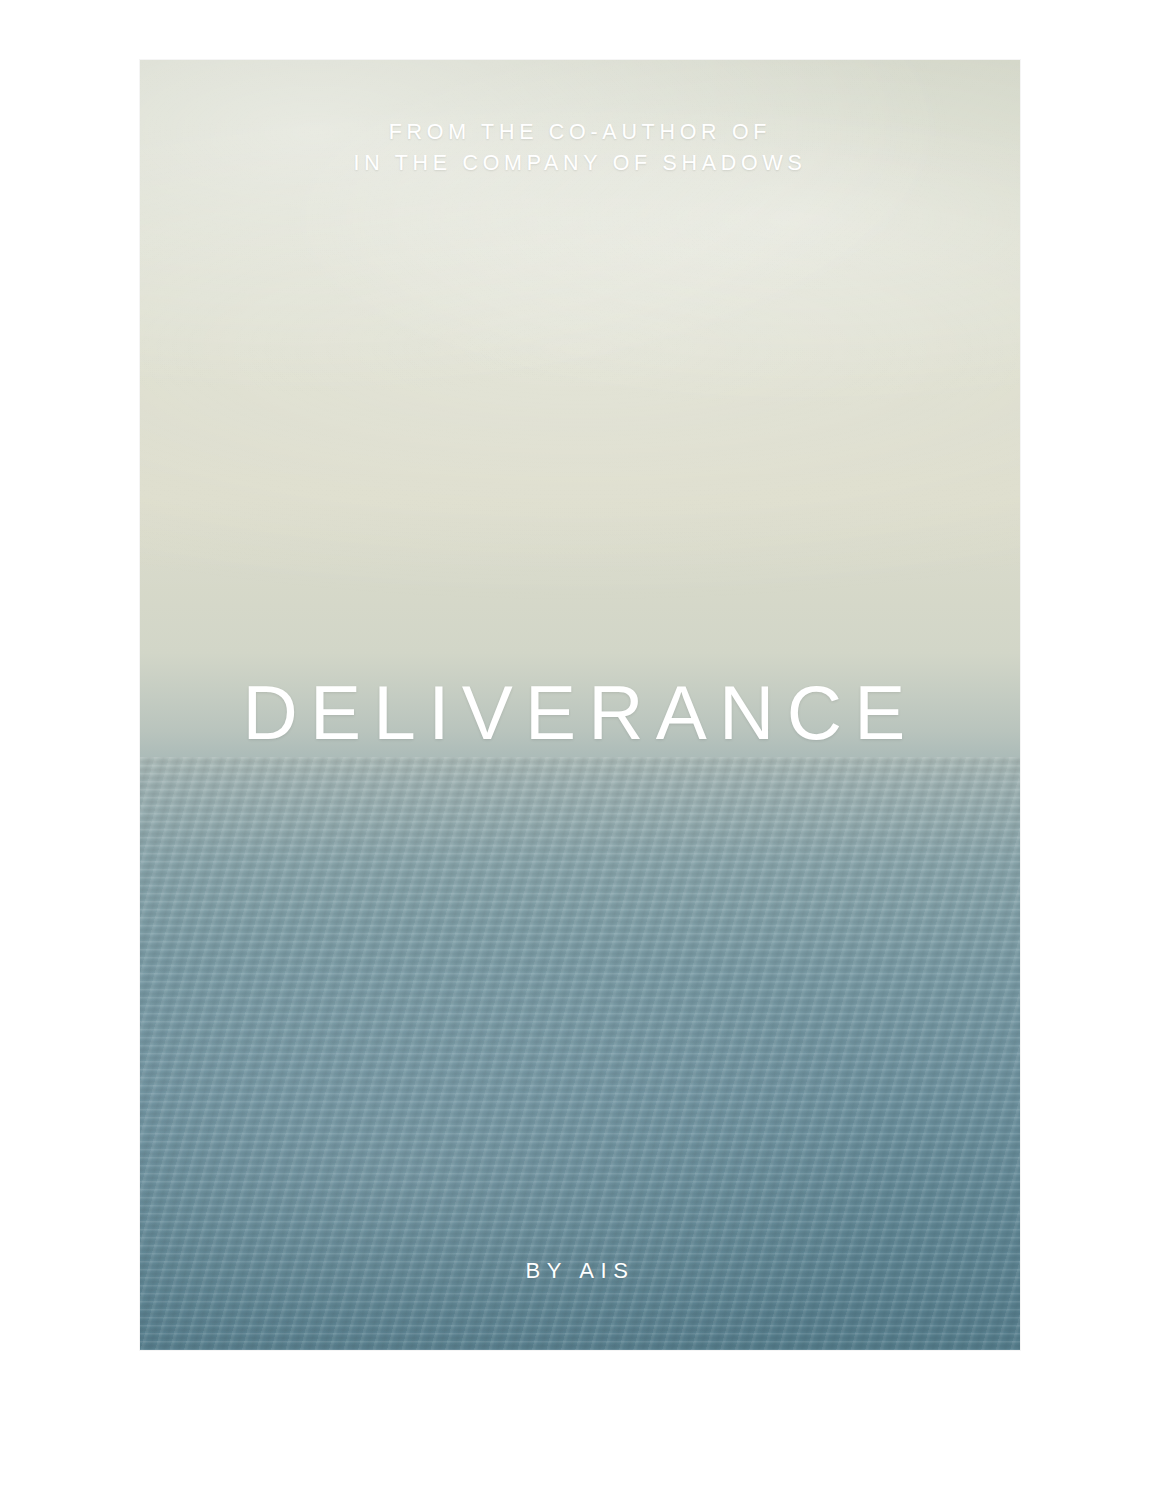From the co-author of In the Company of Shadows
Deliverance
by Ais